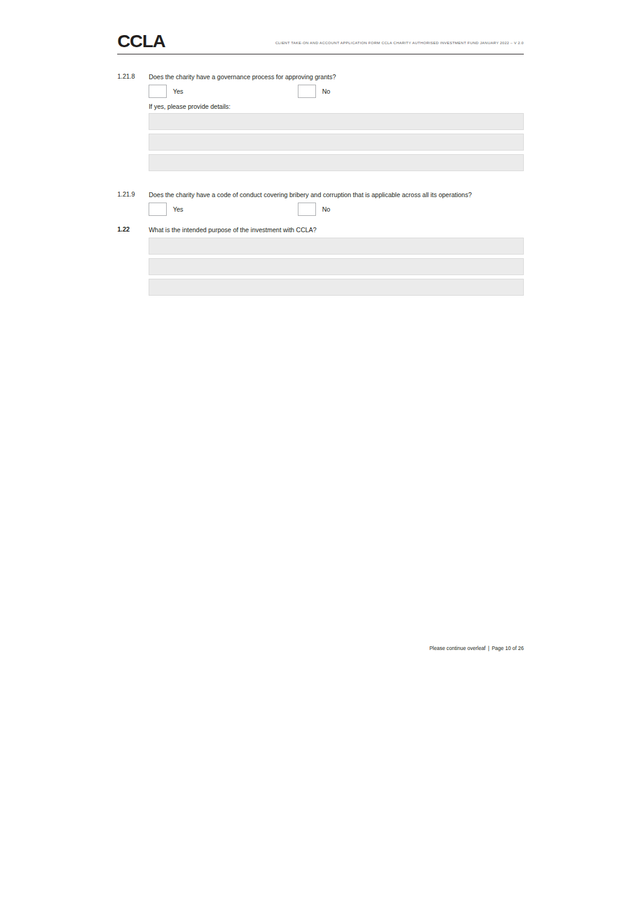CCLA
CLIENT TAKE-ON AND ACCOUNT APPLICATION FORM CCLA CHARITY AUTHORISED INVESTMENT FUND JANUARY 2022 – V 2.0
1.21.8
Does the charity have a governance process for approving grants?
Yes
No
If yes, please provide details:
1.21.9
Does the charity have a code of conduct covering bribery and corruption that is applicable across all its operations?
Yes
No
1.22
What is the intended purpose of the investment with CCLA?
Please continue overleaf|Page 10 of 26